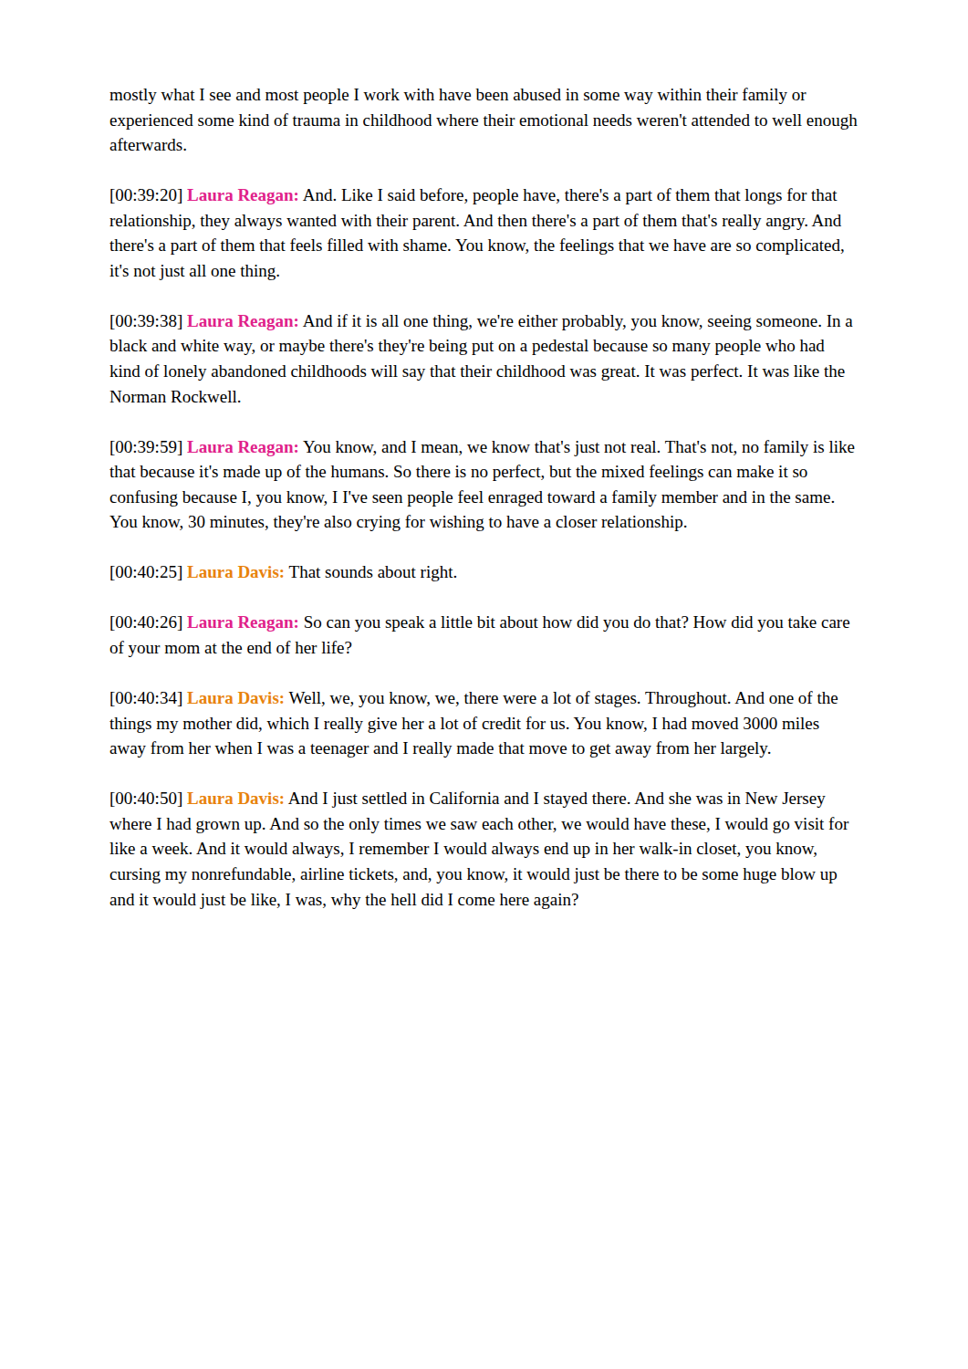mostly what I see and most people I work with have been abused in some way within their family or experienced some kind of trauma in childhood where their emotional needs weren't attended to well enough afterwards.
[00:39:20] Laura Reagan: And. Like I said before, people have, there's a part of them that longs for that relationship, they always wanted with their parent. And then there's a part of them that's really angry. And there's a part of them that feels filled with shame. You know, the feelings that we have are so complicated, it's not just all one thing.
[00:39:38] Laura Reagan: And if it is all one thing, we're either probably, you know, seeing someone. In a black and white way, or maybe there's they're being put on a pedestal because so many people who had kind of lonely abandoned childhoods will say that their childhood was great. It was perfect. It was like the Norman Rockwell.
[00:39:59] Laura Reagan: You know, and I mean, we know that's just not real. That's not, no family is like that because it's made up of the humans. So there is no perfect, but the mixed feelings can make it so confusing because I, you know, I I've seen people feel enraged toward a family member and in the same. You know, 30 minutes, they're also crying for wishing to have a closer relationship.
[00:40:25] Laura Davis: That sounds about right.
[00:40:26] Laura Reagan: So can you speak a little bit about how did you do that? How did you take care of your mom at the end of her life?
[00:40:34] Laura Davis: Well, we, you know, we, there were a lot of stages. Throughout. And one of the things my mother did, which I really give her a lot of credit for us. You know, I had moved 3000 miles away from her when I was a teenager and I really made that move to get away from her largely.
[00:40:50] Laura Davis: And I just settled in California and I stayed there. And she was in New Jersey where I had grown up. And so the only times we saw each other, we would have these, I would go visit for like a week. And it would always, I remember I would always end up in her walk-in closet, you know, cursing my nonrefundable, airline tickets, and, you know, it would just be there to be some huge blow up and it would just be like, I was, why the hell did I come here again?